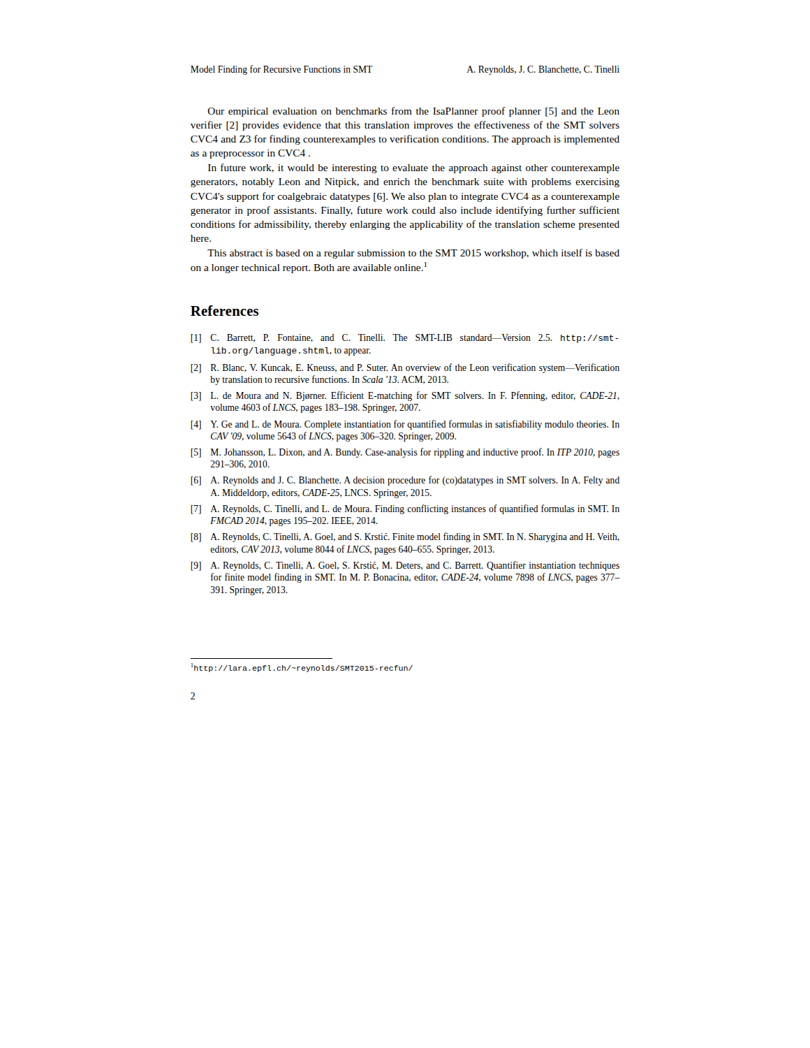Model Finding for Recursive Functions in SMT
A. Reynolds, J. C. Blanchette, C. Tinelli
Our empirical evaluation on benchmarks from the IsaPlanner proof planner [5] and the Leon verifier [2] provides evidence that this translation improves the effectiveness of the SMT solvers CVC4 and Z3 for finding counterexamples to verification conditions. The approach is implemented as a preprocessor in CVC4 .
In future work, it would be interesting to evaluate the approach against other counterexample generators, notably Leon and Nitpick, and enrich the benchmark suite with problems exercising CVC4's support for coalgebraic datatypes [6]. We also plan to integrate CVC4 as a counterexample generator in proof assistants. Finally, future work could also include identifying further sufficient conditions for admissibility, thereby enlarging the applicability of the translation scheme presented here.
This abstract is based on a regular submission to the SMT 2015 workshop, which itself is based on a longer technical report. Both are available online.1
References
[1] C. Barrett, P. Fontaine, and C. Tinelli. The SMT-LIB standard—Version 2.5. http://smt-lib.org/language.shtml, to appear.
[2] R. Blanc, V. Kuncak, E. Kneuss, and P. Suter. An overview of the Leon verification system—Verification by translation to recursive functions. In Scala '13. ACM, 2013.
[3] L. de Moura and N. Bjørner. Efficient E-matching for SMT solvers. In F. Pfenning, editor, CADE-21, volume 4603 of LNCS, pages 183–198. Springer, 2007.
[4] Y. Ge and L. de Moura. Complete instantiation for quantified formulas in satisfiability modulo theories. In CAV '09, volume 5643 of LNCS, pages 306–320. Springer, 2009.
[5] M. Johansson, L. Dixon, and A. Bundy. Case-analysis for rippling and inductive proof. In ITP 2010, pages 291–306, 2010.
[6] A. Reynolds and J. C. Blanchette. A decision procedure for (co)datatypes in SMT solvers. In A. Felty and A. Middeldorp, editors, CADE-25, LNCS. Springer, 2015.
[7] A. Reynolds, C. Tinelli, and L. de Moura. Finding conflicting instances of quantified formulas in SMT. In FMCAD 2014, pages 195–202. IEEE, 2014.
[8] A. Reynolds, C. Tinelli, A. Goel, and S. Krstić. Finite model finding in SMT. In N. Sharygina and H. Veith, editors, CAV 2013, volume 8044 of LNCS, pages 640–655. Springer, 2013.
[9] A. Reynolds, C. Tinelli, A. Goel, S. Krstić, M. Deters, and C. Barrett. Quantifier instantiation techniques for finite model finding in SMT. In M. P. Bonacina, editor, CADE-24, volume 7898 of LNCS, pages 377–391. Springer, 2013.
1http://lara.epfl.ch/~reynolds/SMT2015-recfun/
2